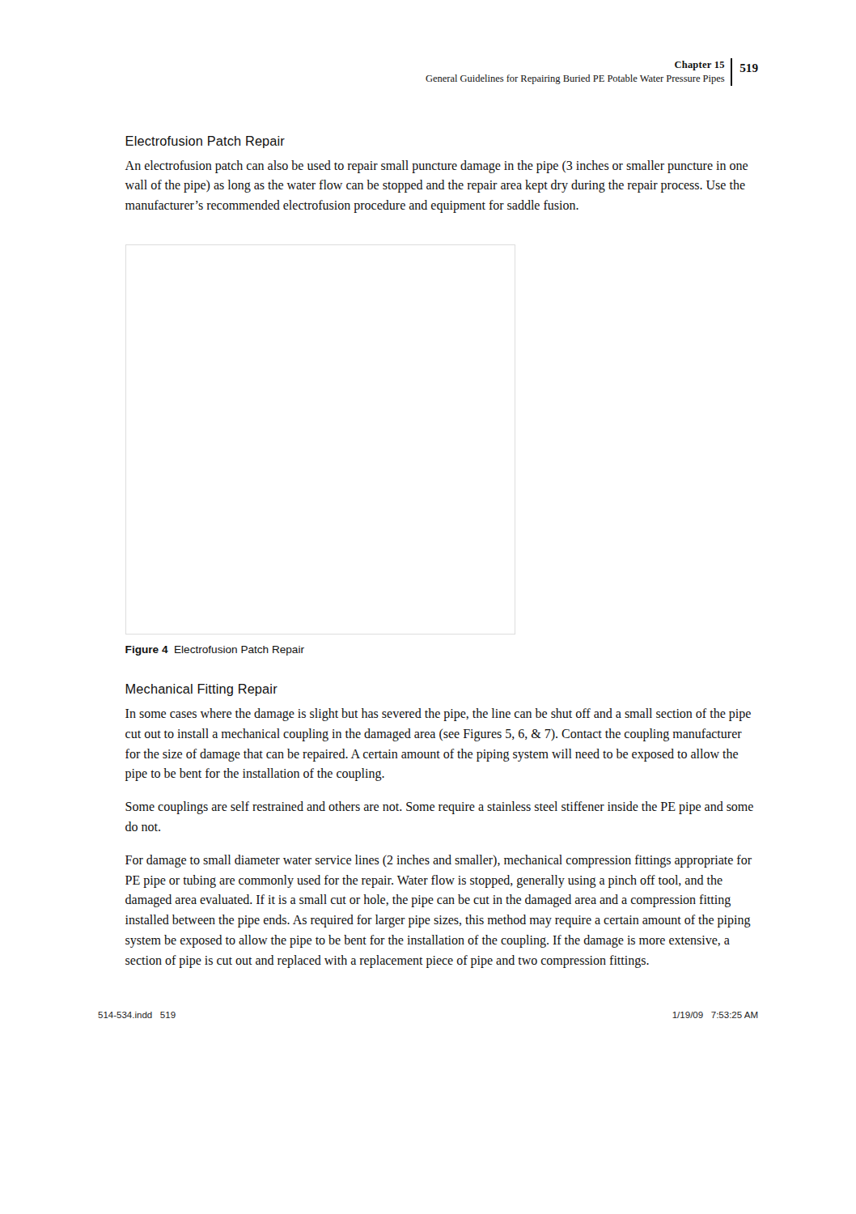Chapter 15
General Guidelines for Repairing Buried PE Potable Water Pressure Pipes
519
Electrofusion Patch Repair
An electrofusion patch can also be used to repair small puncture damage in the pipe (3 inches or smaller puncture in one wall of the pipe) as long as the water flow can be stopped and the repair area kept dry during the repair process. Use the manufacturer’s recommended electrofusion procedure and equipment for saddle fusion.
Figure 4 Electrofusion Patch Repair
Mechanical Fitting Repair
In some cases where the damage is slight but has severed the pipe, the line can be shut off and a small section of the pipe cut out to install a mechanical coupling in the damaged area (see Figures 5, 6, & 7). Contact the coupling manufacturer for the size of damage that can be repaired. A certain amount of the piping system will need to be exposed to allow the pipe to be bent for the installation of the coupling.
Some couplings are self restrained and others are not. Some require a stainless steel stiffener inside the PE pipe and some do not.
For damage to small diameter water service lines (2 inches and smaller), mechanical compression fittings appropriate for PE pipe or tubing are commonly used for the repair. Water flow is stopped, generally using a pinch off tool, and the damaged area evaluated. If it is a small cut or hole, the pipe can be cut in the damaged area and a compression fitting installed between the pipe ends. As required for larger pipe sizes, this method may require a certain amount of the piping system be exposed to allow the pipe to be bent for the installation of the coupling. If the damage is more extensive, a section of pipe is cut out and replaced with a replacement piece of pipe and two compression fittings.
514-534.indd 519
1/19/09 7:53:25 AM